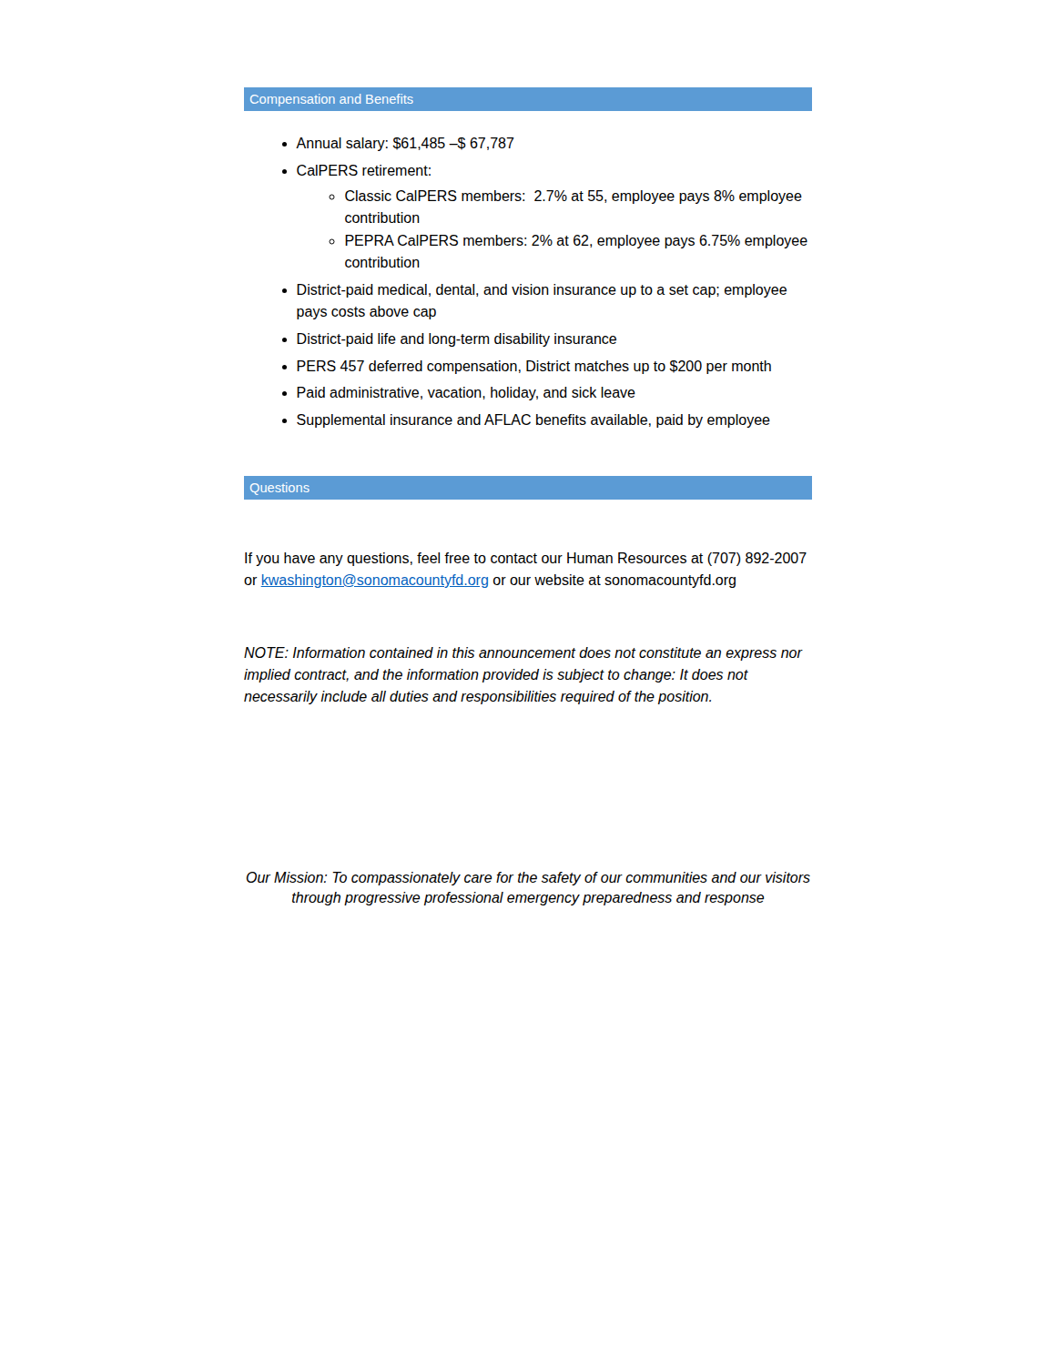Compensation and Benefits
Annual salary: $61,485 –$ 67,787
CalPERS retirement:
Classic CalPERS members: 2.7% at 55, employee pays 8% employee contribution
PEPRA CalPERS members: 2% at 62, employee pays 6.75% employee contribution
District-paid medical, dental, and vision insurance up to a set cap; employee pays costs above cap
District-paid life and long-term disability insurance
PERS 457 deferred compensation, District matches up to $200 per month
Paid administrative, vacation, holiday, and sick leave
Supplemental insurance and AFLAC benefits available, paid by employee
Questions
If you have any questions, feel free to contact our Human Resources at (707) 892-2007 or kwashington@sonomacountyfd.org or our website at sonomacountyfd.org
NOTE: Information contained in this announcement does not constitute an express nor implied contract, and the information provided is subject to change: It does not necessarily include all duties and responsibilities required of the position.
Our Mission: To compassionately care for the safety of our communities and our visitors through progressive professional emergency preparedness and response